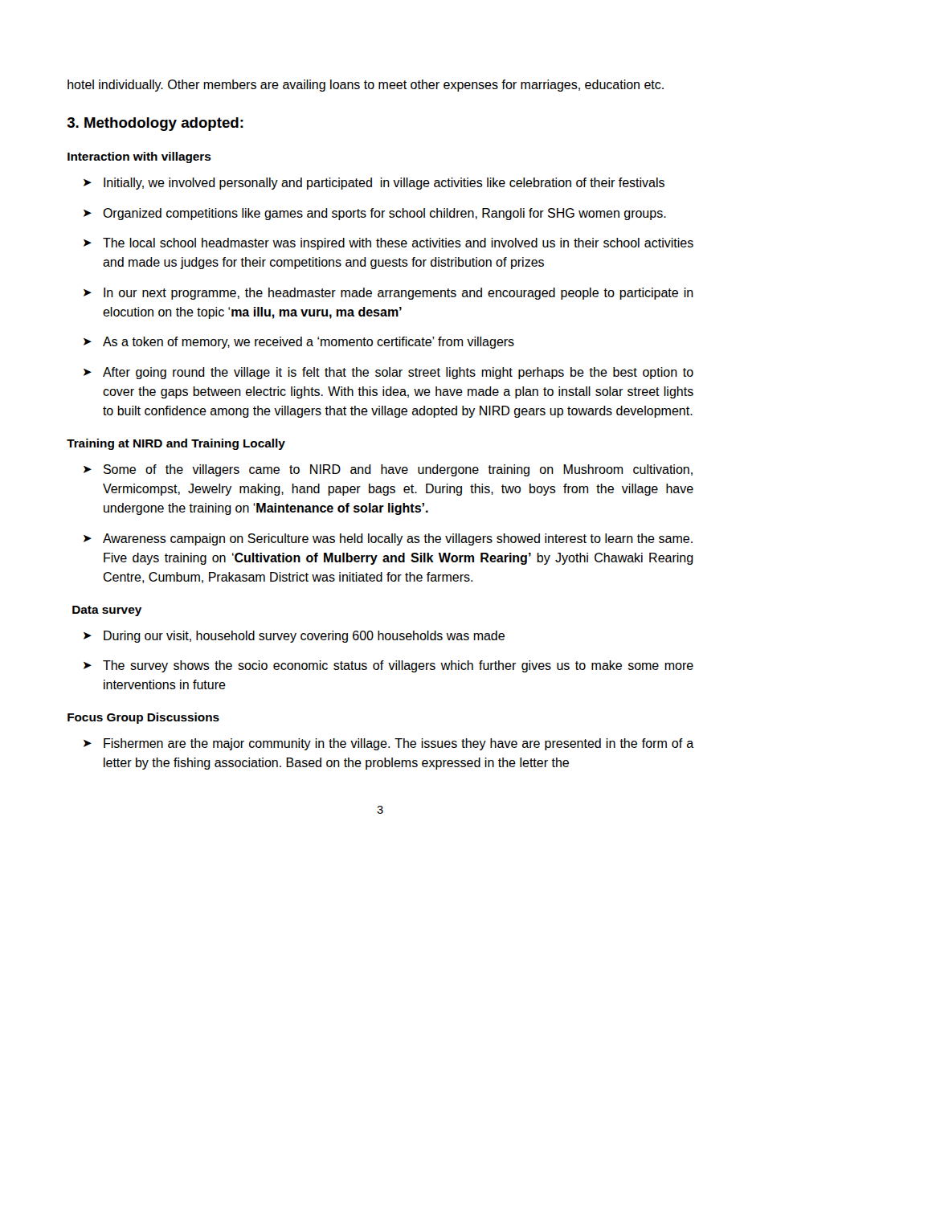hotel individually. Other members are availing loans to meet other expenses for marriages, education etc.
3. Methodology adopted:
Interaction with villagers
Initially, we involved personally and participated in village activities like celebration of their festivals
Organized competitions like games and sports for school children, Rangoli for SHG women groups.
The local school headmaster was inspired with these activities and involved us in their school activities and made us judges for their competitions and guests for distribution of prizes
In our next programme, the headmaster made arrangements and encouraged people to participate in elocution on the topic ‘ma illu, ma vuru, ma desam’
As a token of memory, we received a ‘momento certificate’ from villagers
After going round the village it is felt that the solar street lights might perhaps be the best option to cover the gaps between electric lights. With this idea, we have made a plan to install solar street lights to built confidence among the villagers that the village adopted by NIRD gears up towards development.
Training at NIRD and Training Locally
Some of the villagers came to NIRD and have undergone training on Mushroom cultivation, Vermicompst, Jewelry making, hand paper bags et. During this, two boys from the village have undergone the training on ‘Maintenance of solar lights’.
Awareness campaign on Sericulture was held locally as the villagers showed interest to learn the same. Five days training on ‘Cultivation of Mulberry and Silk Worm Rearing’ by Jyothi Chawaki Rearing Centre, Cumbum, Prakasam District was initiated for the farmers.
Data survey
During our visit, household survey covering 600 households was made
The survey shows the socio economic status of villagers which further gives us to make some more interventions in future
Focus Group Discussions
Fishermen are the major community in the village. The issues they have are presented in the form of a letter by the fishing association. Based on the problems expressed in the letter the
3